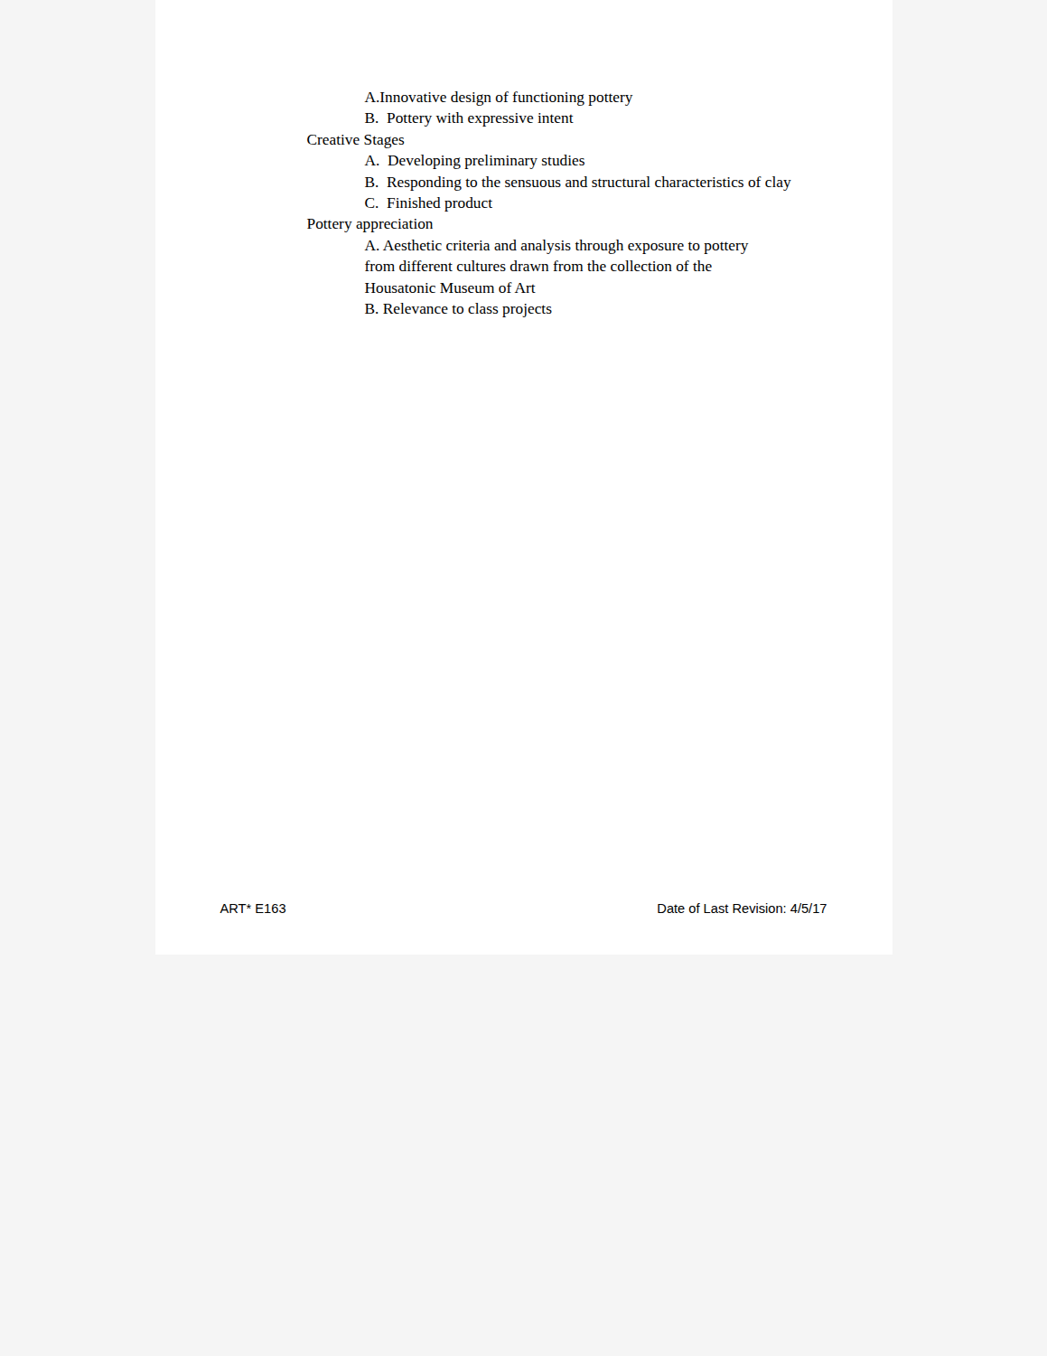A.Innovative design of functioning pottery
B. Pottery with expressive intent
Creative Stages
A. Developing preliminary studies
B. Responding to the sensuous and structural characteristics of clay
C. Finished product
Pottery appreciation
A. Aesthetic criteria and analysis through exposure to pottery from different cultures drawn from the collection of the Housatonic Museum of Art
B. Relevance to class projects
ART* E163 Date of Last Revision: 4/5/17